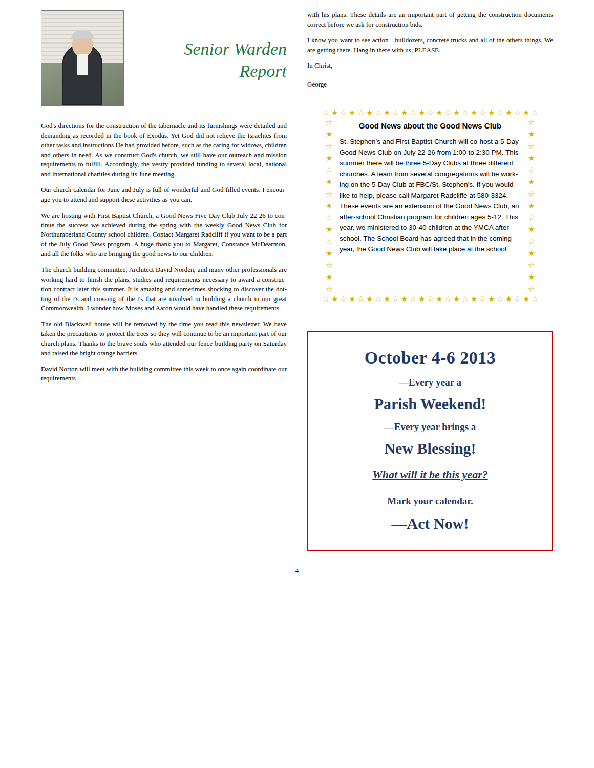Senior Warden
Report
God's directions for the construction of the tabernacle and its furnishings were detailed and demanding as recorded in the book of Exodus. Yet God did not relieve the Israelites from other tasks and instructions He had provided before, such as the caring for widows, children and others in need. As we construct God's church, we still have our outreach and mission requirements to fulfill. Accordingly, the vestry provided funding to several local, national and international charities during its June meeting.
Our church calendar for June and July is full of wonderful and God-filled events. I encourage you to attend and support these activities as you can.
We are hosting with First Baptist Church, a Good News Five-Day Club July 22-26 to continue the success we achieved during the spring with the weekly Good News Club for Northumberland County school children. Contact Margaret Radcliff if you want to be a part of the July Good News program. A huge thank you to Margaret, Constance McDearmon, and all the folks who are bringing the good news to our children.
The church building committee, Architect David Norden, and many other professionals are working hard to finish the plans, studies and requirements necessary to award a construction contract later this summer. It is amazing and sometimes shocking to discover the dotting of the i's and crossing of the t's that are involved in building a church in our great Commonwealth. I wonder how Moses and Aaron would have handled these requirements.
The old Blackwell house will be removed by the time you read this newsletter. We have taken the precautions to protect the trees so they will continue to be an important part of our church plans. Thanks to the brave souls who attended our fence-building party on Saturday and raised the bright orange barriers.
David Norton will meet with the building committee this week to once again coordinate our requirements
with his plans. These details are an important part of getting the construction documents correct before we ask for construction bids.
I know you want to see action—bulldozers, concrete trucks and all of the others things. We are getting there. Hang in there with us, PLEASE.
In Christ,
George
☆★☆★☆★☆★☆★☆★☆★☆★☆★☆★☆★☆★☆★☆★
☆★☆★☆★☆★☆★☆★☆★☆
Good News about the Good News Club
St. Stephen's and First Baptist Church will co-host a 5-Day Good News Club on July 22-26 from 1:00 to 2:30 PM. This summer there will be three 5-Day Clubs at three different churches. A team from several congregations will be working on the 5-Day Club at FBC/St. Stephen's. If you would like to help, please call Margaret Radcliffe at 580-3324. These events are an extension of the Good News Club, an after-school Christian program for children ages 5-12. This year, we ministered to 30-40 children at the YMCA after school. The School Board has agreed that in the coming year, the Good News Club will take place at the school.
☆★☆★☆★☆★☆★☆★☆★☆
☆★☆★☆★☆★☆★☆★☆★☆★☆★☆★☆★☆★☆★☆★☆★
October 4-6 2013
—Every year a
Parish Weekend!
—Every year brings a
New Blessing!
What will it be this year?
Mark your calendar.
—Act Now!
4